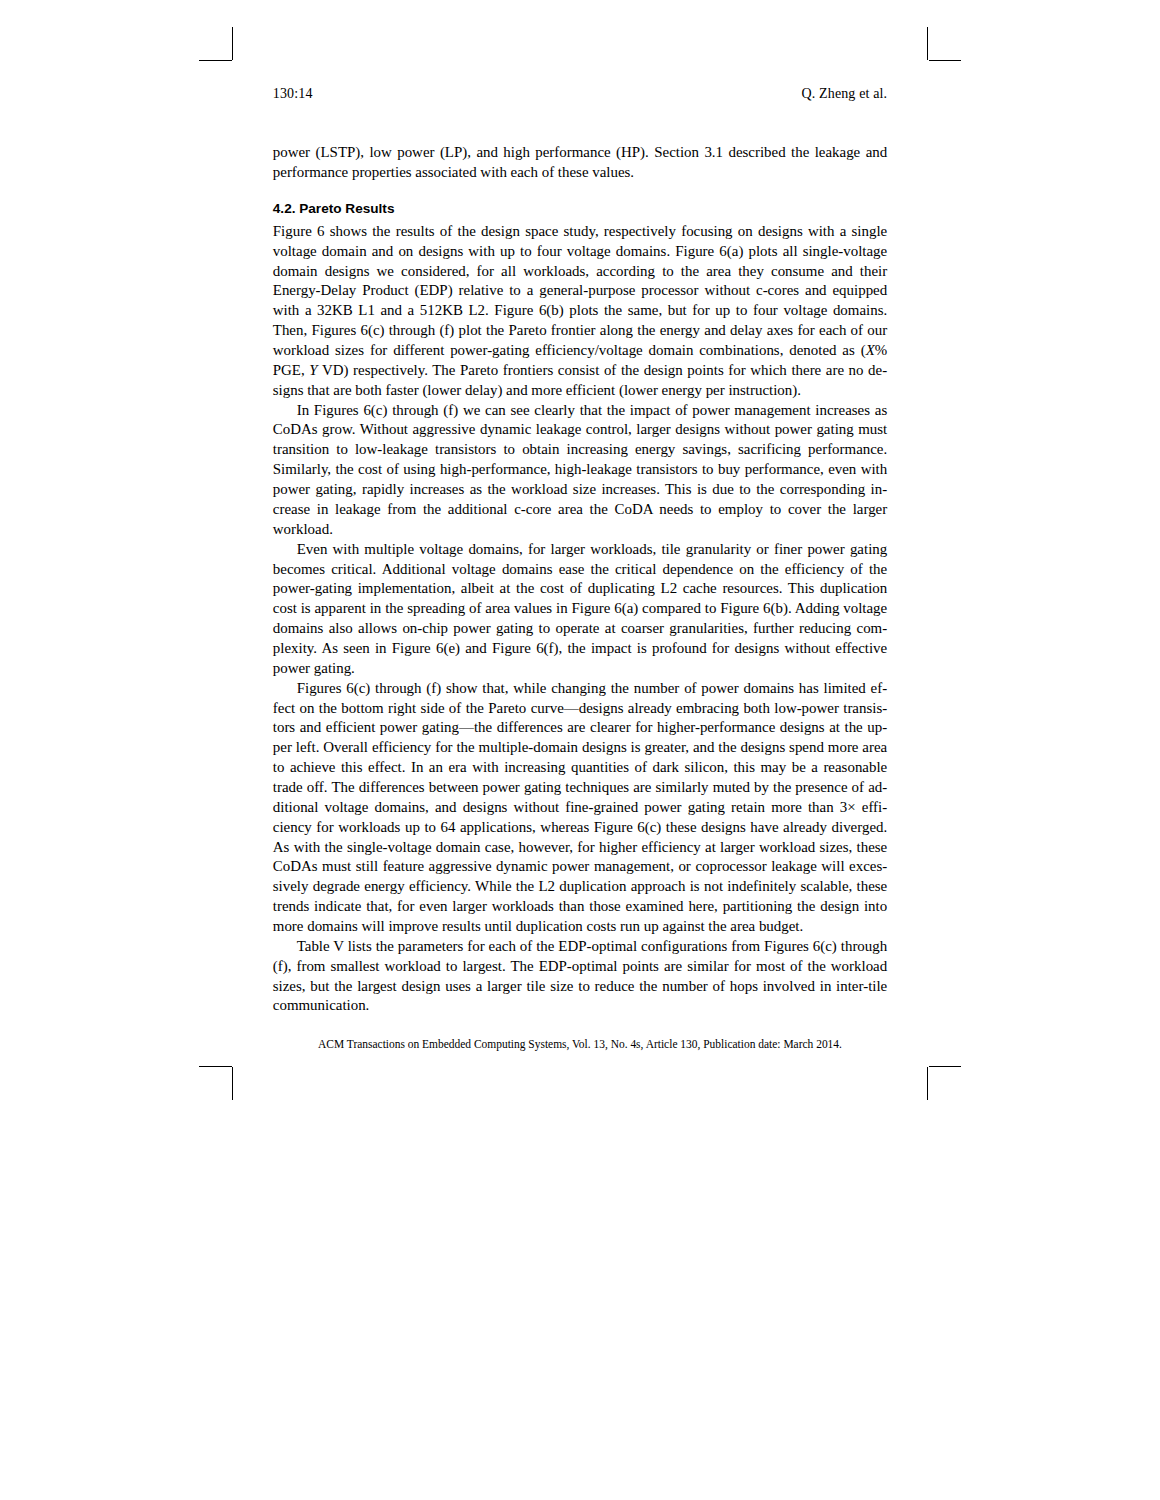130:14 Q. Zheng et al.
power (LSTP), low power (LP), and high performance (HP). Section 3.1 described the leakage and performance properties associated with each of these values.
4.2. Pareto Results
Figure 6 shows the results of the design space study, respectively focusing on designs with a single voltage domain and on designs with up to four voltage domains. Figure 6(a) plots all single-voltage domain designs we considered, for all workloads, according to the area they consume and their Energy-Delay Product (EDP) relative to a general-purpose processor without c-cores and equipped with a 32KB L1 and a 512KB L2. Figure 6(b) plots the same, but for up to four voltage domains. Then, Figures 6(c) through (f) plot the Pareto frontier along the energy and delay axes for each of our workload sizes for different power-gating efficiency/voltage domain combinations, denoted as (X% PGE, Y VD) respectively. The Pareto frontiers consist of the design points for which there are no designs that are both faster (lower delay) and more efficient (lower energy per instruction).
In Figures 6(c) through (f) we can see clearly that the impact of power management increases as CoDAs grow. Without aggressive dynamic leakage control, larger designs without power gating must transition to low-leakage transistors to obtain increasing energy savings, sacrificing performance. Similarly, the cost of using high-performance, high-leakage transistors to buy performance, even with power gating, rapidly increases as the workload size increases. This is due to the corresponding increase in leakage from the additional c-core area the CoDA needs to employ to cover the larger workload.
Even with multiple voltage domains, for larger workloads, tile granularity or finer power gating becomes critical. Additional voltage domains ease the critical dependence on the efficiency of the power-gating implementation, albeit at the cost of duplicating L2 cache resources. This duplication cost is apparent in the spreading of area values in Figure 6(a) compared to Figure 6(b). Adding voltage domains also allows on-chip power gating to operate at coarser granularities, further reducing complexity. As seen in Figure 6(e) and Figure 6(f), the impact is profound for designs without effective power gating.
Figures 6(c) through (f) show that, while changing the number of power domains has limited effect on the bottom right side of the Pareto curve—designs already embracing both low-power transistors and efficient power gating—the differences are clearer for higher-performance designs at the upper left. Overall efficiency for the multiple-domain designs is greater, and the designs spend more area to achieve this effect. In an era with increasing quantities of dark silicon, this may be a reasonable trade off. The differences between power gating techniques are similarly muted by the presence of additional voltage domains, and designs without fine-grained power gating retain more than 3× efficiency for workloads up to 64 applications, whereas Figure 6(c) these designs have already diverged. As with the single-voltage domain case, however, for higher efficiency at larger workload sizes, these CoDAs must still feature aggressive dynamic power management, or coprocessor leakage will excessively degrade energy efficiency. While the L2 duplication approach is not indefinitely scalable, these trends indicate that, for even larger workloads than those examined here, partitioning the design into more domains will improve results until duplication costs run up against the area budget.
Table V lists the parameters for each of the EDP-optimal configurations from Figures 6(c) through (f), from smallest workload to largest. The EDP-optimal points are similar for most of the workload sizes, but the largest design uses a larger tile size to reduce the number of hops involved in inter-tile communication.
ACM Transactions on Embedded Computing Systems, Vol. 13, No. 4s, Article 130, Publication date: March 2014.